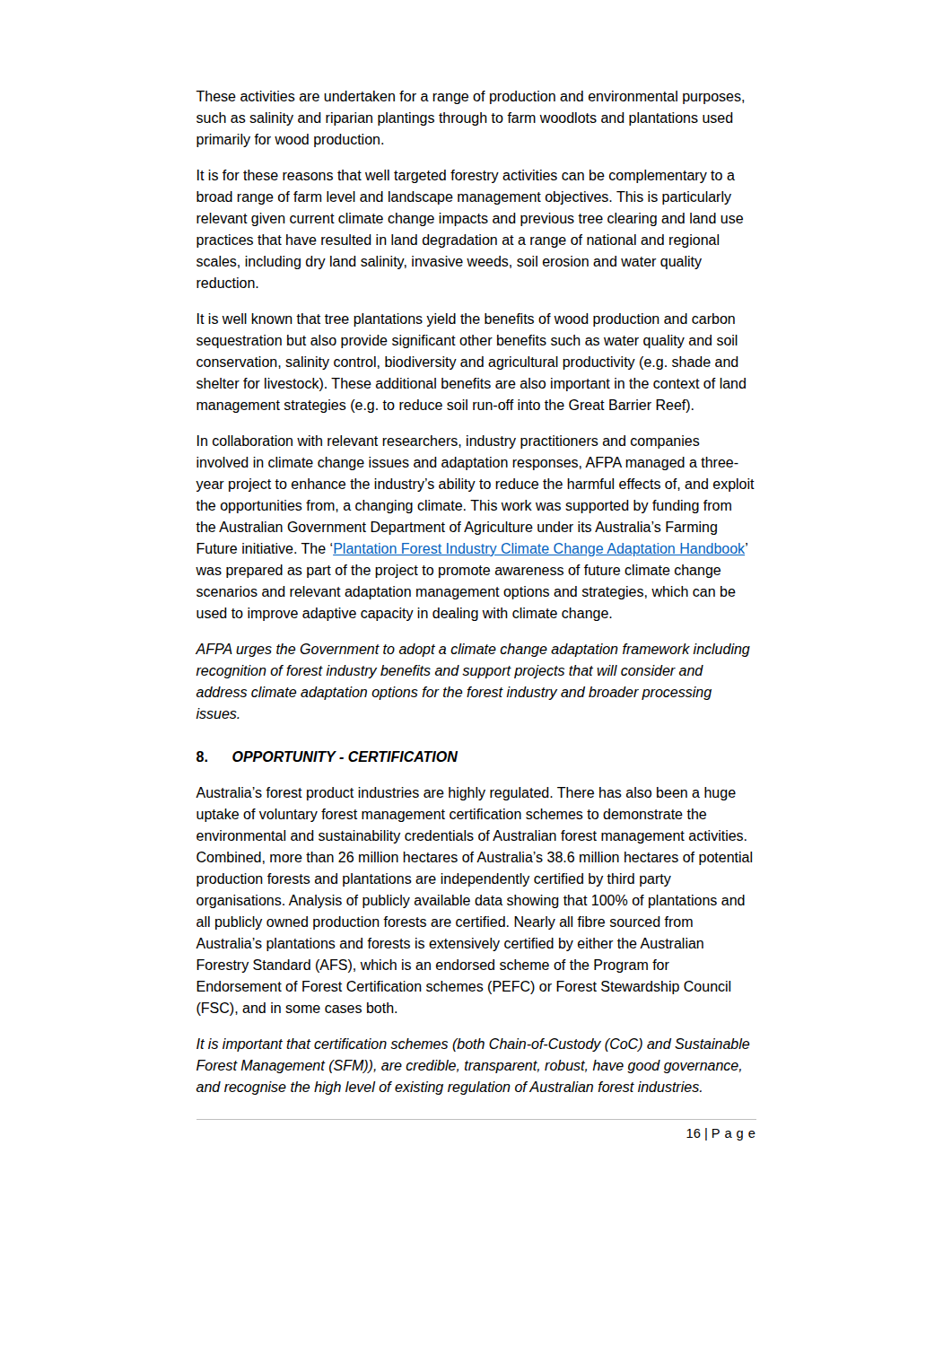These activities are undertaken for a range of production and environmental purposes, such as salinity and riparian plantings through to farm woodlots and plantations used primarily for wood production.
It is for these reasons that well targeted forestry activities can be complementary to a broad range of farm level and landscape management objectives. This is particularly relevant given current climate change impacts and previous tree clearing and land use practices that have resulted in land degradation at a range of national and regional scales, including dry land salinity, invasive weeds, soil erosion and water quality reduction.
It is well known that tree plantations yield the benefits of wood production and carbon sequestration but also provide significant other benefits such as water quality and soil conservation, salinity control, biodiversity and agricultural productivity (e.g. shade and shelter for livestock). These additional benefits are also important in the context of land management strategies (e.g. to reduce soil run-off into the Great Barrier Reef).
In collaboration with relevant researchers, industry practitioners and companies involved in climate change issues and adaptation responses, AFPA managed a three-year project to enhance the industry’s ability to reduce the harmful effects of, and exploit the opportunities from, a changing climate. This work was supported by funding from the Australian Government Department of Agriculture under its Australia’s Farming Future initiative. The ‘Plantation Forest Industry Climate Change Adaptation Handbook’ was prepared as part of the project to promote awareness of future climate change scenarios and relevant adaptation management options and strategies, which can be used to improve adaptive capacity in dealing with climate change.
AFPA urges the Government to adopt a climate change adaptation framework including recognition of forest industry benefits and support projects that will consider and address climate adaptation options for the forest industry and broader processing issues.
8. OPPORTUNITY - CERTIFICATION
Australia’s forest product industries are highly regulated. There has also been a huge uptake of voluntary forest management certification schemes to demonstrate the environmental and sustainability credentials of Australian forest management activities. Combined, more than 26 million hectares of Australia’s 38.6 million hectares of potential production forests and plantations are independently certified by third party organisations. Analysis of publicly available data showing that 100% of plantations and all publicly owned production forests are certified. Nearly all fibre sourced from Australia’s plantations and forests is extensively certified by either the Australian Forestry Standard (AFS), which is an endorsed scheme of the Program for Endorsement of Forest Certification schemes (PEFC) or Forest Stewardship Council (FSC), and in some cases both.
It is important that certification schemes (both Chain-of-Custody (CoC) and Sustainable Forest Management (SFM)), are credible, transparent, robust, have good governance, and recognise the high level of existing regulation of Australian forest industries.
16 | P a g e